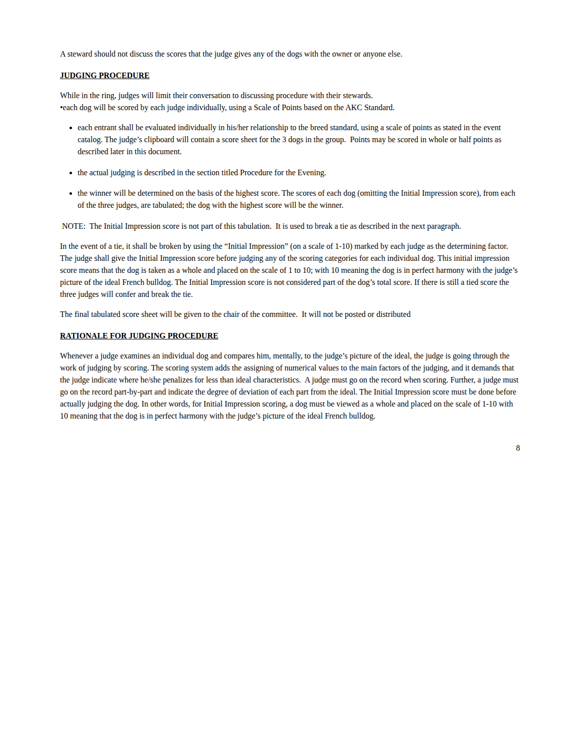A steward should not discuss the scores that the judge gives any of the dogs with the owner or anyone else.
JUDGING PROCEDURE
While in the ring, judges will limit their conversation to discussing procedure with their stewards.
•each dog will be scored by each judge individually, using a Scale of Points based on the AKC Standard.
each entrant shall be evaluated individually in his/her relationship to the breed standard, using a scale of points as stated in the event catalog. The judge’s clipboard will contain a score sheet for the 3 dogs in the group. Points may be scored in whole or half points as described later in this document.
the actual judging is described in the section titled Procedure for the Evening.
the winner will be determined on the basis of the highest score. The scores of each dog (omitting the Initial Impression score), from each of the three judges, are tabulated; the dog with the highest score will be the winner.
NOTE: The Initial Impression score is not part of this tabulation. It is used to break a tie as described in the next paragraph.
In the event of a tie, it shall be broken by using the “Initial Impression” (on a scale of 1-10) marked by each judge as the determining factor. The judge shall give the Initial Impression score before judging any of the scoring categories for each individual dog. This initial impression score means that the dog is taken as a whole and placed on the scale of 1 to 10; with 10 meaning the dog is in perfect harmony with the judge’s picture of the ideal French bulldog. The Initial Impression score is not considered part of the dog’s total score. If there is still a tied score the three judges will confer and break the tie.
The final tabulated score sheet will be given to the chair of the committee. It will not be posted or distributed
RATIONALE FOR JUDGING PROCEDURE
Whenever a judge examines an individual dog and compares him, mentally, to the judge’s picture of the ideal, the judge is going through the work of judging by scoring. The scoring system adds the assigning of numerical values to the main factors of the judging, and it demands that the judge indicate where he/she penalizes for less than ideal characteristics. A judge must go on the record when scoring. Further, a judge must go on the record part-by-part and indicate the degree of deviation of each part from the ideal. The Initial Impression score must be done before actually judging the dog. In other words, for Initial Impression scoring, a dog must be viewed as a whole and placed on the scale of 1-10 with 10 meaning that the dog is in perfect harmony with the judge’s picture of the ideal French bulldog.
8